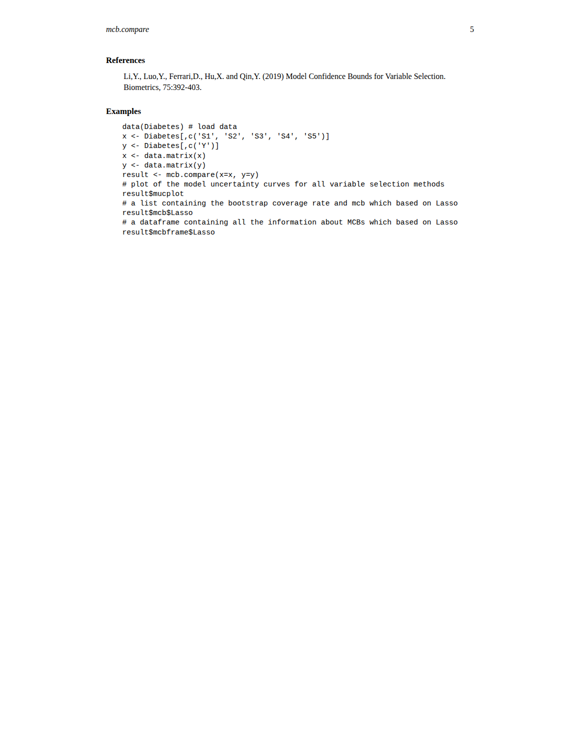mcb.compare 5
References
Li,Y., Luo,Y., Ferrari,D., Hu,X. and Qin,Y. (2019) Model Confidence Bounds for Variable Selection. Biometrics, 75:392-403.
Examples
data(Diabetes) # load data
x <- Diabetes[,c('S1', 'S2', 'S3', 'S4', 'S5')]
y <- Diabetes[,c('Y')]
x <- data.matrix(x)
y <- data.matrix(y)
result <- mcb.compare(x=x, y=y)
# plot of the model uncertainty curves for all variable selection methods
result$mucplot
# a list containing the bootstrap coverage rate and mcb which based on Lasso
result$mcb$Lasso
# a dataframe containing all the information about MCBs which based on Lasso
result$mcbframe$Lasso